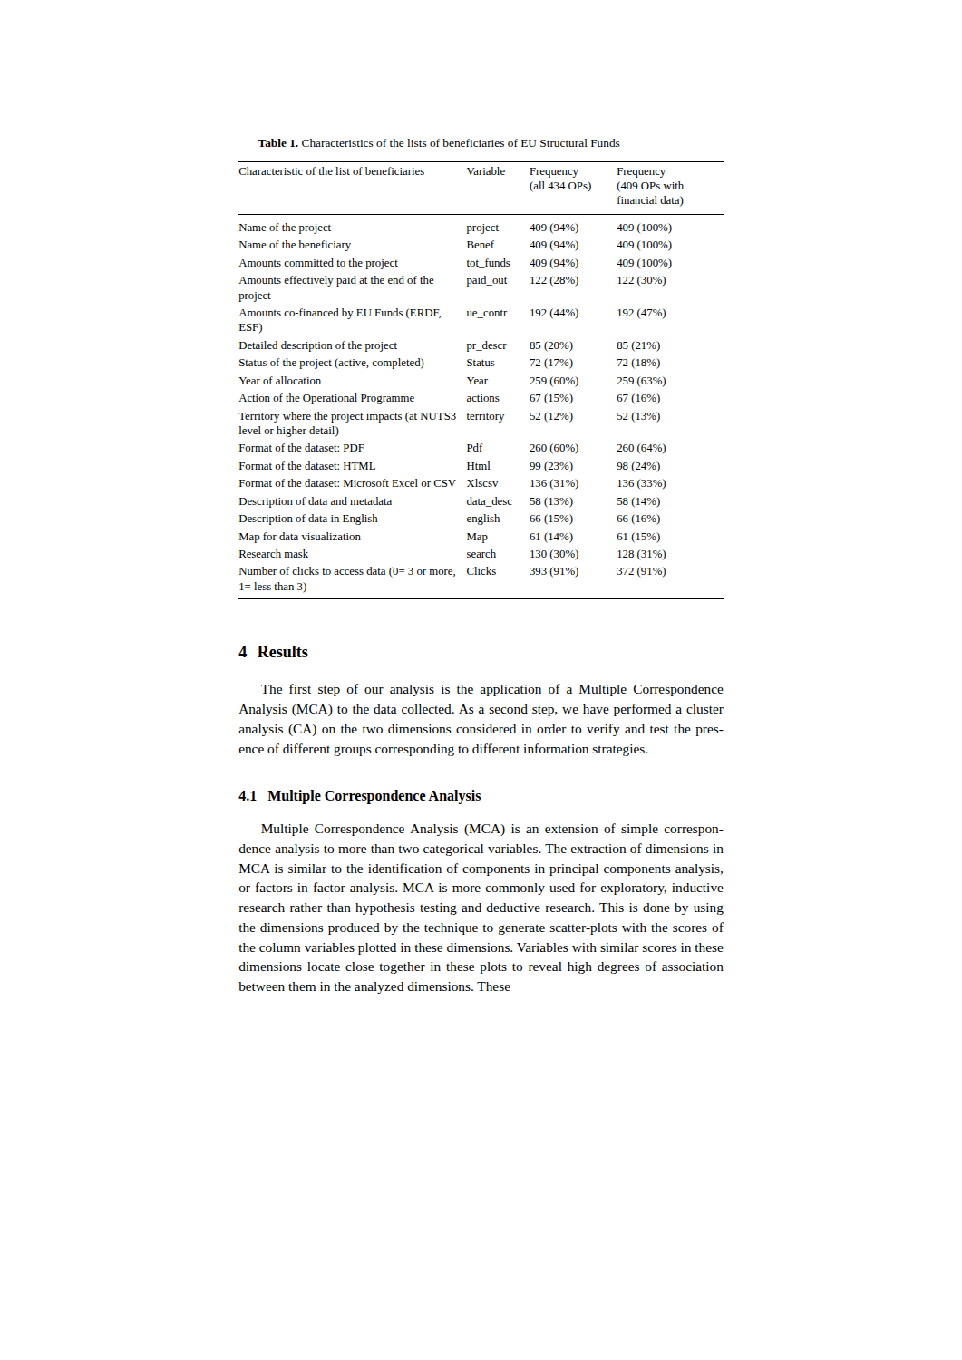Table 1. Characteristics of the lists of beneficiaries of EU Structural Funds
| Characteristic of the list of beneficiaries | Variable | Frequency (all 434 OPs) | Frequency (409 OPs with financial data) |
| --- | --- | --- | --- |
| Name of the project | project | 409 (94%) | 409 (100%) |
| Name of the beneficiary | Benef | 409 (94%) | 409 (100%) |
| Amounts committed to the project | tot_funds | 409 (94%) | 409 (100%) |
| Amounts effectively paid at the end of the project | paid_out | 122 (28%) | 122 (30%) |
| Amounts co-financed by EU Funds (ERDF, ESF) | ue_contr | 192 (44%) | 192 (47%) |
| Detailed description of the project | pr_descr | 85 (20%) | 85 (21%) |
| Status of the project (active, completed) | Status | 72 (17%) | 72 (18%) |
| Year of allocation | Year | 259 (60%) | 259 (63%) |
| Action of the Operational Programme | actions | 67 (15%) | 67 (16%) |
| Territory where the project impacts (at NUTS3 level or higher detail) | territory | 52 (12%) | 52 (13%) |
| Format of the dataset: PDF | Pdf | 260 (60%) | 260 (64%) |
| Format of the dataset: HTML | Html | 99 (23%) | 98 (24%) |
| Format of the dataset: Microsoft Excel or CSV | Xlscsv | 136 (31%) | 136 (33%) |
| Description of data and metadata | data_desc | 58 (13%) | 58 (14%) |
| Description of data in English | english | 66 (15%) | 66 (16%) |
| Map for data visualization | Map | 61 (14%) | 61 (15%) |
| Research mask | search | 130 (30%) | 128 (31%) |
| Number of clicks to access data (0= 3 or more, 1= less than 3) | Clicks | 393 (91%) | 372 (91%) |
4 Results
The first step of our analysis is the application of a Multiple Correspondence Analysis (MCA) to the data collected. As a second step, we have performed a cluster analysis (CA) on the two dimensions considered in order to verify and test the presence of different groups corresponding to different information strategies.
4.1 Multiple Correspondence Analysis
Multiple Correspondence Analysis (MCA) is an extension of simple correspondence analysis to more than two categorical variables. The extraction of dimensions in MCA is similar to the identification of components in principal components analysis, or factors in factor analysis. MCA is more commonly used for exploratory, inductive research rather than hypothesis testing and deductive research. This is done by using the dimensions produced by the technique to generate scatter-plots with the scores of the column variables plotted in these dimensions. Variables with similar scores in these dimensions locate close together in these plots to reveal high degrees of association between them in the analyzed dimensions. These